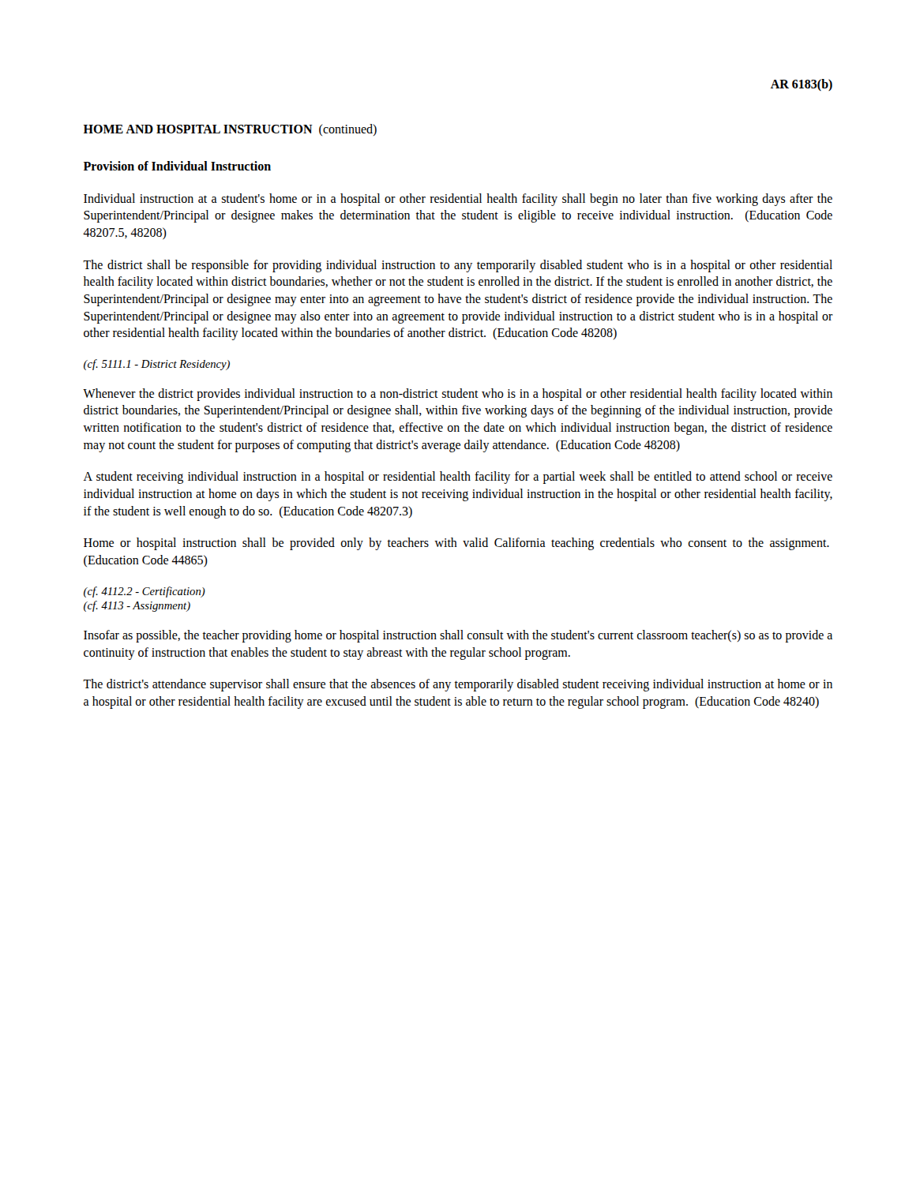AR 6183(b)
HOME AND HOSPITAL INSTRUCTION (continued)
Provision of Individual Instruction
Individual instruction at a student's home or in a hospital or other residential health facility shall begin no later than five working days after the Superintendent/Principal or designee makes the determination that the student is eligible to receive individual instruction. (Education Code 48207.5, 48208)
The district shall be responsible for providing individual instruction to any temporarily disabled student who is in a hospital or other residential health facility located within district boundaries, whether or not the student is enrolled in the district. If the student is enrolled in another district, the Superintendent/Principal or designee may enter into an agreement to have the student's district of residence provide the individual instruction. The Superintendent/Principal or designee may also enter into an agreement to provide individual instruction to a district student who is in a hospital or other residential health facility located within the boundaries of another district. (Education Code 48208)
(cf. 5111.1 - District Residency)
Whenever the district provides individual instruction to a non-district student who is in a hospital or other residential health facility located within district boundaries, the Superintendent/Principal or designee shall, within five working days of the beginning of the individual instruction, provide written notification to the student's district of residence that, effective on the date on which individual instruction began, the district of residence may not count the student for purposes of computing that district's average daily attendance. (Education Code 48208)
A student receiving individual instruction in a hospital or residential health facility for a partial week shall be entitled to attend school or receive individual instruction at home on days in which the student is not receiving individual instruction in the hospital or other residential health facility, if the student is well enough to do so. (Education Code 48207.3)
Home or hospital instruction shall be provided only by teachers with valid California teaching credentials who consent to the assignment. (Education Code 44865)
(cf. 4112.2 - Certification) (cf. 4113 - Assignment)
Insofar as possible, the teacher providing home or hospital instruction shall consult with the student's current classroom teacher(s) so as to provide a continuity of instruction that enables the student to stay abreast with the regular school program.
The district's attendance supervisor shall ensure that the absences of any temporarily disabled student receiving individual instruction at home or in a hospital or other residential health facility are excused until the student is able to return to the regular school program. (Education Code 48240)